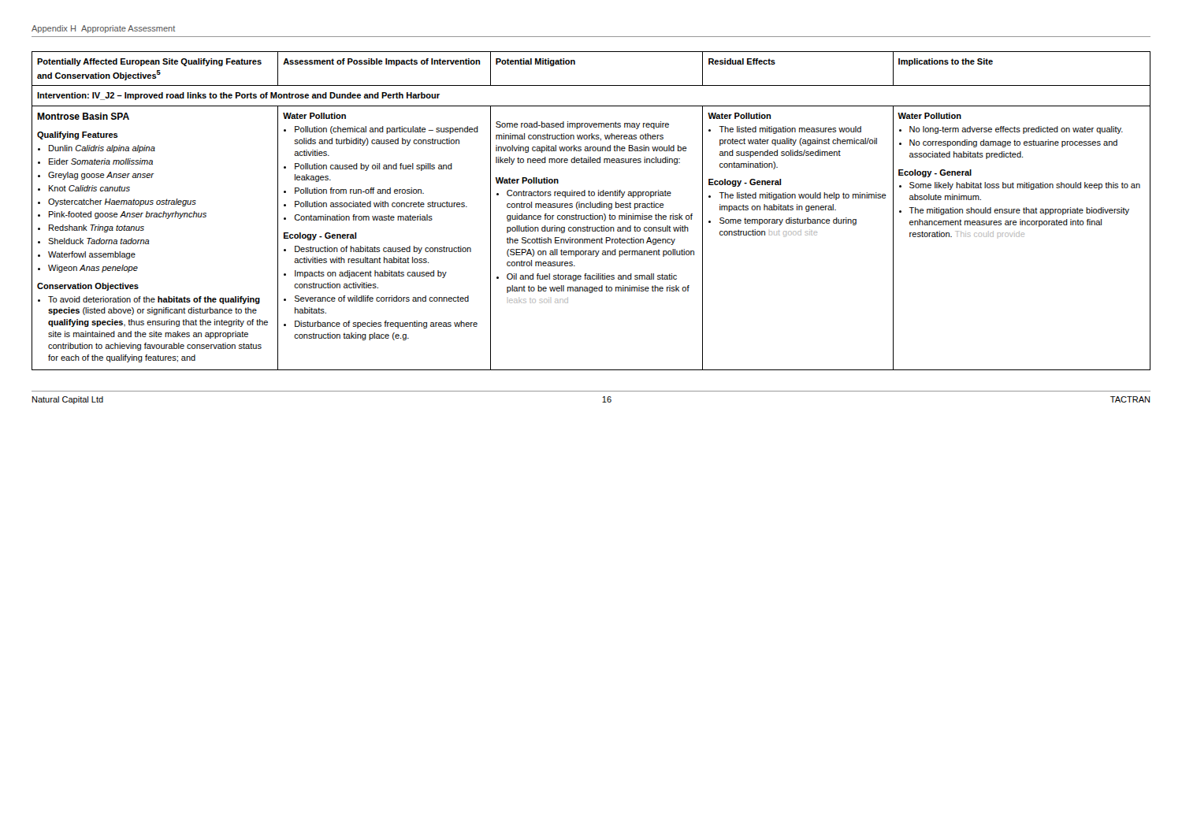Appendix H Appropriate Assessment
| Potentially Affected European Site Qualifying Features and Conservation Objectives 5 | Assessment of Possible Impacts of Intervention | Potential Mitigation | Residual Effects | Implications to the Site |
| --- | --- | --- | --- | --- |
| Intervention: IV_J2 – Improved road links to the Ports of Montrose and Dundee and Perth Harbour |
| Montrose Basin SPA Qualifying Features Dunlin Calidris alpina alpina Eider Somateria mollissima Greylag goose Anser anser Knot Calidris canutus Oystercatcher Haematopus ostralegus Pink-footed goose Anser brachyrhynchus Redshank Tringa totanus Shelduck Tadorna tadorna Waterfowl assemblage Wigeon Anas penelope Conservation Objectives To avoid deterioration of the habitats of the qualifying species (listed above) or significant disturbance to the qualifying species , thus ensuring that the integrity of the site is maintained and the site makes an appropriate contribution to achieving favourable conservation status for each of the qualifying features; and | Water Pollution Pollution (chemical and particulate – suspended solids and turbidity) caused by construction activities. Pollution caused by oil and fuel spills and leakages. Pollution from run-off and erosion. Pollution associated with concrete structures. Contamination from waste materials Ecology - General Destruction of habitats caused by construction activities with resultant habitat loss. Impacts on adjacent habitats caused by construction activities. Severance of wildlife corridors and connected habitats. Disturbance of species frequenting areas where construction taking place (e.g. | Some road-based improvements may require minimal construction works, whereas others involving capital works around the Basin would be likely to need more detailed measures including: Water Pollution Contractors required to identify appropriate control measures (including best practice guidance for construction) to minimise the risk of pollution during construction and to consult with the Scottish Environment Protection Agency (SEPA) on all temporary and permanent pollution control measures. Oil and fuel storage facilities and small static plant to be well managed to minimise the risk of leaks to soil and | Water Pollution The listed mitigation measures would protect water quality (against chemical/oil and suspended solids/sediment contamination). Ecology - General The listed mitigation would help to minimise impacts on habitats in general. Some temporary disturbance during construction but good site | Water Pollution No long-term adverse effects predicted on water quality. No corresponding damage to estuarine processes and associated habitats predicted. Ecology - General Some likely habitat loss but mitigation should keep this to an absolute minimum. The mitigation should ensure that appropriate biodiversity enhancement measures are incorporated into final restoration. This could provide |
Natural Capital Ltd
16
TACTRAN